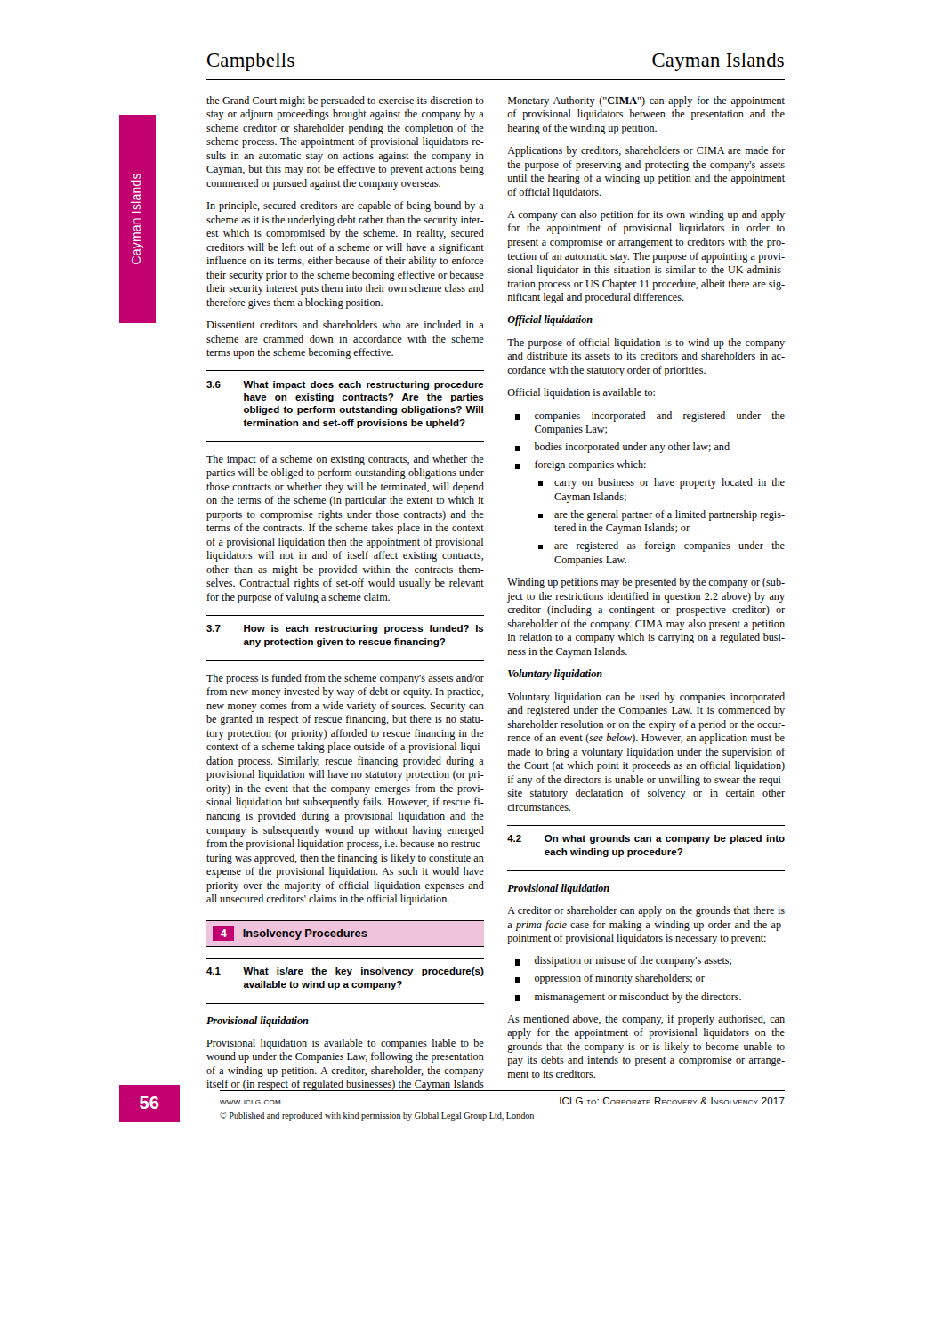Cayman Islands
Campbells
Cayman Islands
the Grand Court might be persuaded to exercise its discretion to stay or adjourn proceedings brought against the company by a scheme creditor or shareholder pending the completion of the scheme process. The appointment of provisional liquidators results in an automatic stay on actions against the company in Cayman, but this may not be effective to prevent actions being commenced or pursued against the company overseas.
In principle, secured creditors are capable of being bound by a scheme as it is the underlying debt rather than the security interest which is compromised by the scheme. In reality, secured creditors will be left out of a scheme or will have a significant influence on its terms, either because of their ability to enforce their security prior to the scheme becoming effective or because their security interest puts them into their own scheme class and therefore gives them a blocking position.
Dissentient creditors and shareholders who are included in a scheme are crammed down in accordance with the scheme terms upon the scheme becoming effective.
3.6 What impact does each restructuring procedure have on existing contracts? Are the parties obliged to perform outstanding obligations? Will termination and set-off provisions be upheld?
The impact of a scheme on existing contracts, and whether the parties will be obliged to perform outstanding obligations under those contracts or whether they will be terminated, will depend on the terms of the scheme (in particular the extent to which it purports to compromise rights under those contracts) and the terms of the contracts. If the scheme takes place in the context of a provisional liquidation then the appointment of provisional liquidators will not in and of itself affect existing contracts, other than as might be provided within the contracts themselves. Contractual rights of set-off would usually be relevant for the purpose of valuing a scheme claim.
3.7 How is each restructuring process funded? Is any protection given to rescue financing?
The process is funded from the scheme company's assets and/or from new money invested by way of debt or equity. In practice, new money comes from a wide variety of sources. Security can be granted in respect of rescue financing, but there is no statutory protection (or priority) afforded to rescue financing in the context of a scheme taking place outside of a provisional liquidation process. Similarly, rescue financing provided during a provisional liquidation will have no statutory protection (or priority) in the event that the company emerges from the provisional liquidation but subsequently fails. However, if rescue financing is provided during a provisional liquidation and the company is subsequently wound up without having emerged from the provisional liquidation process, i.e. because no restructuring was approved, then the financing is likely to constitute an expense of the provisional liquidation. As such it would have priority over the majority of official liquidation expenses and all unsecured creditors' claims in the official liquidation.
4 Insolvency Procedures
4.1 What is/are the key insolvency procedure(s) available to wind up a company?
Provisional liquidation
Provisional liquidation is available to companies liable to be wound up under the Companies Law, following the presentation of a winding up petition. A creditor, shareholder, the company itself or (in respect of regulated businesses) the Cayman Islands Monetary Authority ("CIMA") can apply for the appointment of provisional liquidators between the presentation and the hearing of the winding up petition.
Applications by creditors, shareholders or CIMA are made for the purpose of preserving and protecting the company's assets until the hearing of a winding up petition and the appointment of official liquidators.
A company can also petition for its own winding up and apply for the appointment of provisional liquidators in order to present a compromise or arrangement to creditors with the protection of an automatic stay. The purpose of appointing a provisional liquidator in this situation is similar to the UK administration process or US Chapter 11 procedure, albeit there are significant legal and procedural differences.
Official liquidation
The purpose of official liquidation is to wind up the company and distribute its assets to its creditors and shareholders in accordance with the statutory order of priorities.
Official liquidation is available to:
companies incorporated and registered under the Companies Law;
bodies incorporated under any other law; and
foreign companies which:
carry on business or have property located in the Cayman Islands;
are the general partner of a limited partnership registered in the Cayman Islands; or
are registered as foreign companies under the Companies Law.
Winding up petitions may be presented by the company or (subject to the restrictions identified in question 2.2 above) by any creditor (including a contingent or prospective creditor) or shareholder of the company. CIMA may also present a petition in relation to a company which is carrying on a regulated business in the Cayman Islands.
Voluntary liquidation
Voluntary liquidation can be used by companies incorporated and registered under the Companies Law. It is commenced by shareholder resolution or on the expiry of a period or the occurrence of an event (see below). However, an application must be made to bring a voluntary liquidation under the supervision of the Court (at which point it proceeds as an official liquidation) if any of the directors is unable or unwilling to swear the requisite statutory declaration of solvency or in certain other circumstances.
4.2 On what grounds can a company be placed into each winding up procedure?
Provisional liquidation
A creditor or shareholder can apply on the grounds that there is a prima facie case for making a winding up order and the appointment of provisional liquidators is necessary to prevent:
dissipation or misuse of the company's assets;
oppression of minority shareholders; or
mismanagement or misconduct by the directors.
As mentioned above, the company, if properly authorised, can apply for the appointment of provisional liquidators on the grounds that the company is or is likely to become unable to pay its debts and intends to present a compromise or arrangement to its creditors.
56
www.iclg.com ICLG to: Corporate Recovery & Insolvency 2017
© Published and reproduced with kind permission by Global Legal Group Ltd, London